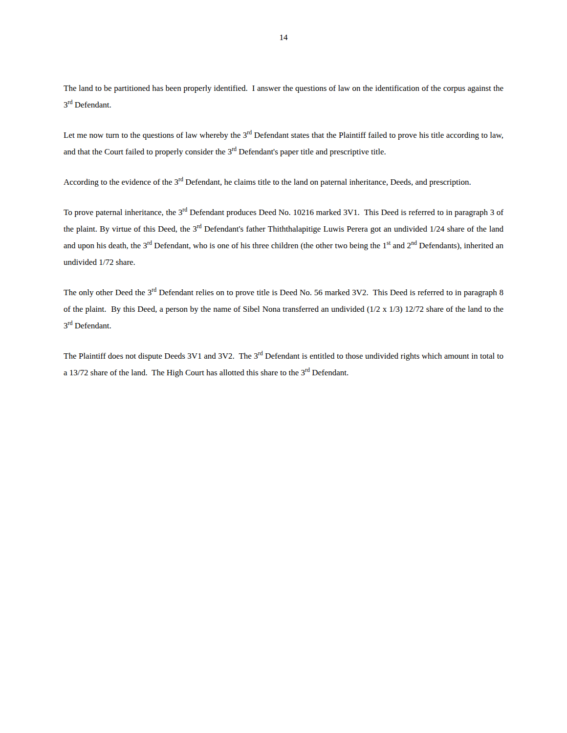14
The land to be partitioned has been properly identified. I answer the questions of law on the identification of the corpus against the 3rd Defendant.
Let me now turn to the questions of law whereby the 3rd Defendant states that the Plaintiff failed to prove his title according to law, and that the Court failed to properly consider the 3rd Defendant's paper title and prescriptive title.
According to the evidence of the 3rd Defendant, he claims title to the land on paternal inheritance, Deeds, and prescription.
To prove paternal inheritance, the 3rd Defendant produces Deed No. 10216 marked 3V1. This Deed is referred to in paragraph 3 of the plaint. By virtue of this Deed, the 3rd Defendant's father Thiththalapitige Luwis Perera got an undivided 1/24 share of the land and upon his death, the 3rd Defendant, who is one of his three children (the other two being the 1st and 2nd Defendants), inherited an undivided 1/72 share.
The only other Deed the 3rd Defendant relies on to prove title is Deed No. 56 marked 3V2. This Deed is referred to in paragraph 8 of the plaint. By this Deed, a person by the name of Sibel Nona transferred an undivided (1/2 x 1/3) 12/72 share of the land to the 3rd Defendant.
The Plaintiff does not dispute Deeds 3V1 and 3V2. The 3rd Defendant is entitled to those undivided rights which amount in total to a 13/72 share of the land. The High Court has allotted this share to the 3rd Defendant.